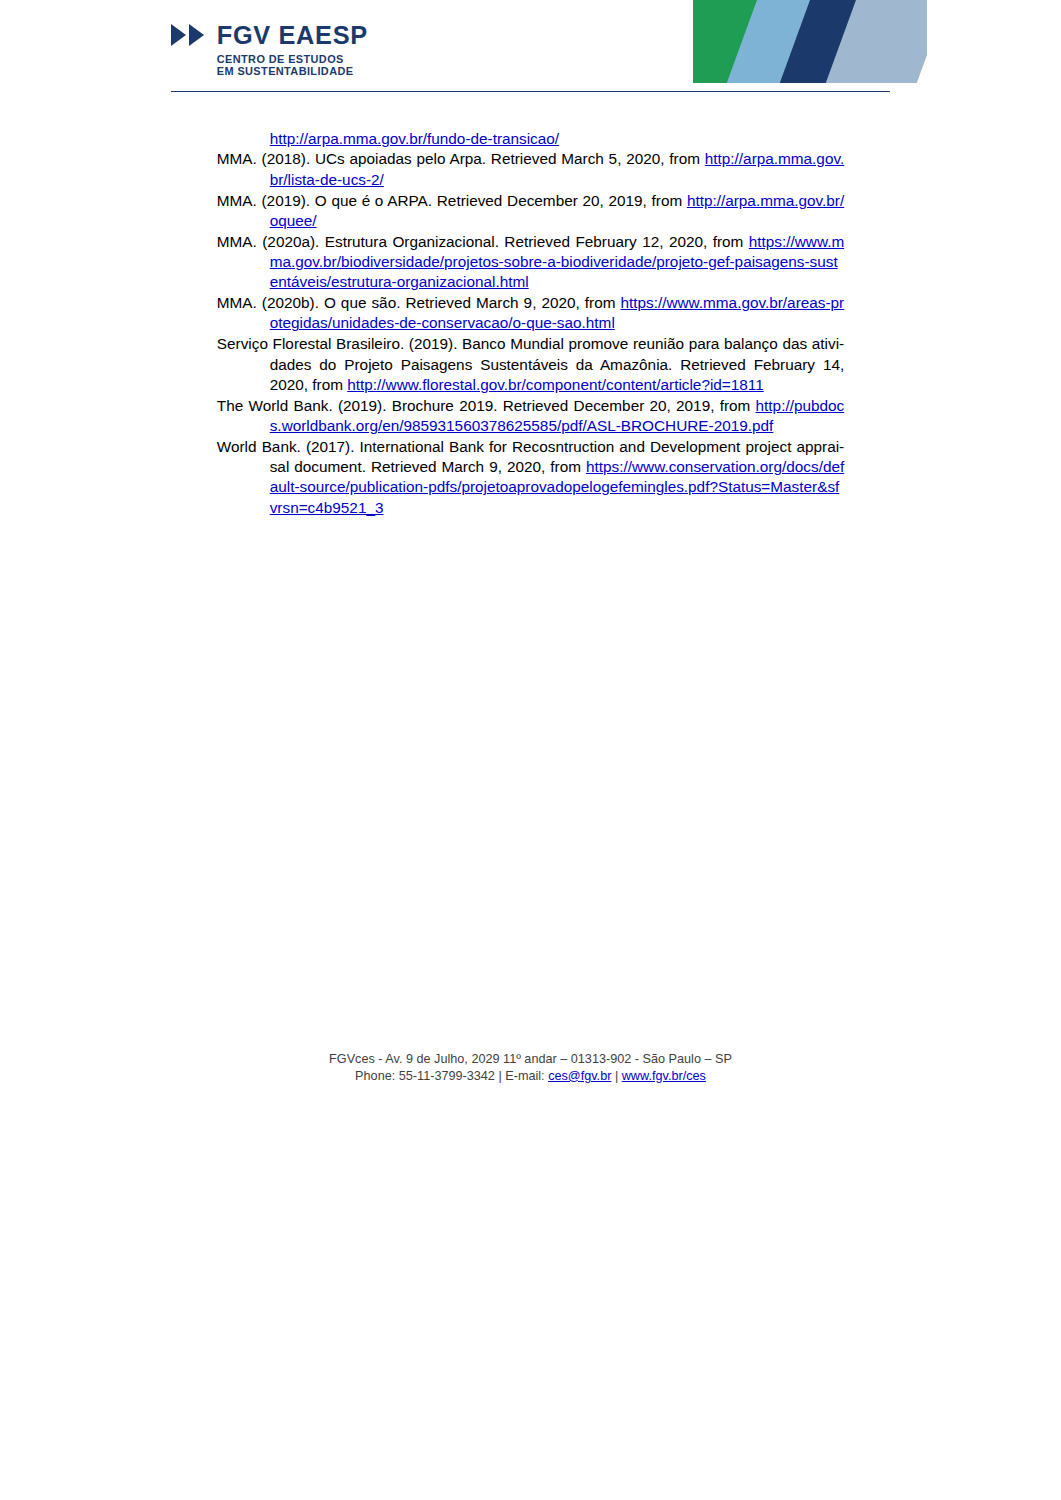FGV EAESP
Centro de Estudos
em Sustentabilidade
http://arpa.mma.gov.br/fundo-de-transicao/
MMA. (2018). UCs apoiadas pelo Arpa. Retrieved March 5, 2020, from http://arpa.mma.gov.br/lista-de-ucs-2/
MMA. (2019). O que é o ARPA. Retrieved December 20, 2019, from http://arpa.mma.gov.br/oquee/
MMA. (2020a). Estrutura Organizacional. Retrieved February 12, 2020, from https://www.mma.gov.br/biodiversidade/projetos-sobre-a-biodiveridade/projeto-gef-paisagens-sustentáveis/estrutura-organizacional.html
MMA. (2020b). O que são. Retrieved March 9, 2020, from https://www.mma.gov.br/areas-protegidas/unidades-de-conservacao/o-que-sao.html
Serviço Florestal Brasileiro. (2019). Banco Mundial promove reunião para balanço das atividades do Projeto Paisagens Sustentáveis da Amazônia. Retrieved February 14, 2020, from http://www.florestal.gov.br/component/content/article?id=1811
The World Bank. (2019). Brochure 2019. Retrieved December 20, 2019, from http://pubdocs.worldbank.org/en/985931560378625585/pdf/ASL-BROCHURE-2019.pdf
World Bank. (2017). International Bank for Recosntruction and Development project appraisal document. Retrieved March 9, 2020, from https://www.conservation.org/docs/default-source/publication-pdfs/projetoaprovadopelogefemingles.pdf?Status=Master&sfvrsn=c4b9521_3
FGVces - Av. 9 de Julho, 2029 11º andar – 01313-902 - São Paulo – SP
Phone: 55-11-3799-3342 | E-mail: ces@fgv.br | www.fgv.br/ces